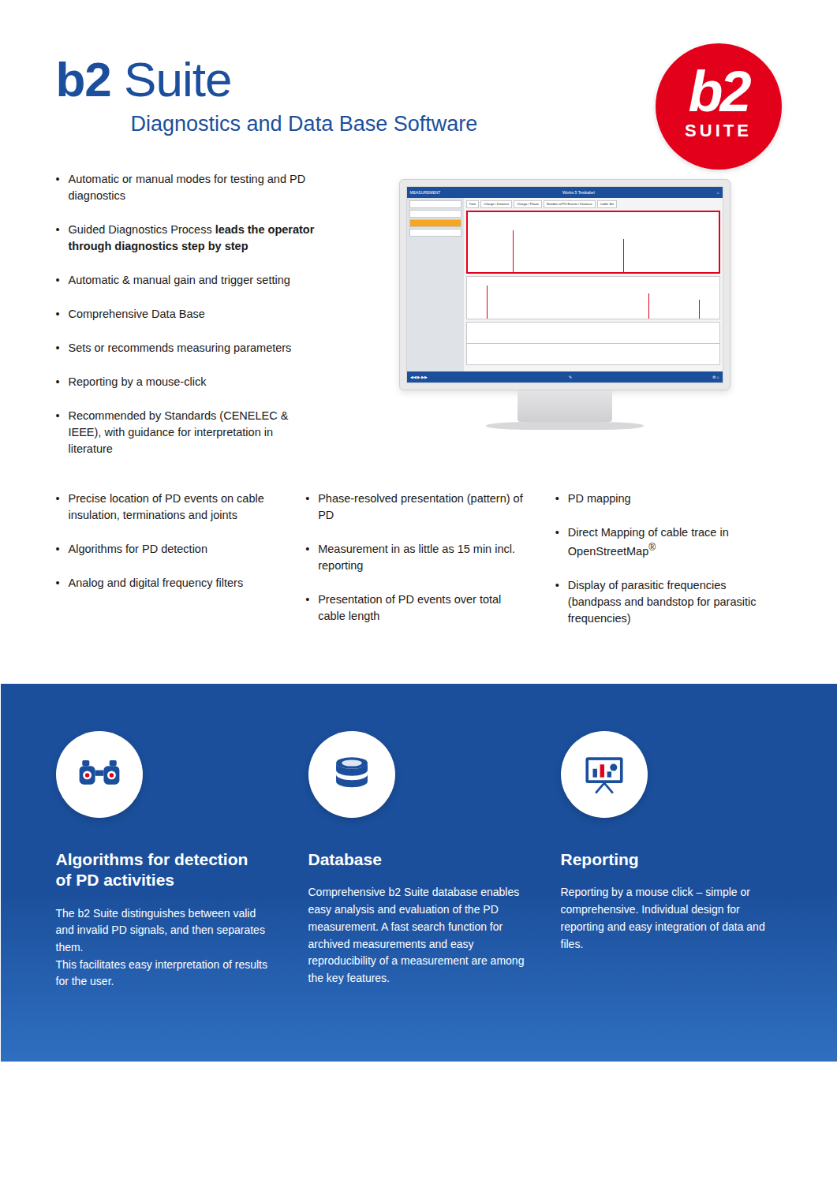b2 Suite
Diagnostics and Data Base Software
b2 SUITE
Automatic or manual modes for testing and PD diagnostics
Guided Diagnostics Process leads the operator through diagnostics step by step
Automatic & manual gain and trigger setting
Comprehensive Data Base
Sets or recommends measuring parameters
Reporting by a mouse-click
Recommended by Standards (CENELEC & IEEE), with guidance for interpretation in literature
MEASUREMENT Works 5 Testkabel ⌂
Time Charge / Distance Charge / Phase Number of PD Events / Distance Cable Set
◀◀ ▶ ▶▶ ✎ ⚙ ⌂
Precise location of PD events on cable insulation, terminations and joints
Algorithms for PD detection
Analog and digital frequency filters
Phase-resolved presentation (pattern) of PD
Measurement in as little as 15 min incl. reporting
Presentation of PD events over total cable length
PD mapping
Direct Mapping of cable trace in OpenStreetMap®
Display of parasitic frequencies (bandpass and bandstop for parasitic frequencies)
Algorithms for detection
of PD activities
The b2 Suite distinguishes between valid and invalid PD signals, and then separates them.
This facilitates easy interpretation of results for the user.
Database
Comprehensive b2 Suite database enables easy analysis and evaluation of the PD measurement. A fast search function for archived measurements and easy reproducibility of a measurement are among the key features.
Reporting
Reporting by a mouse click – simple or comprehensive. Individual design for reporting and easy integration of data and files.